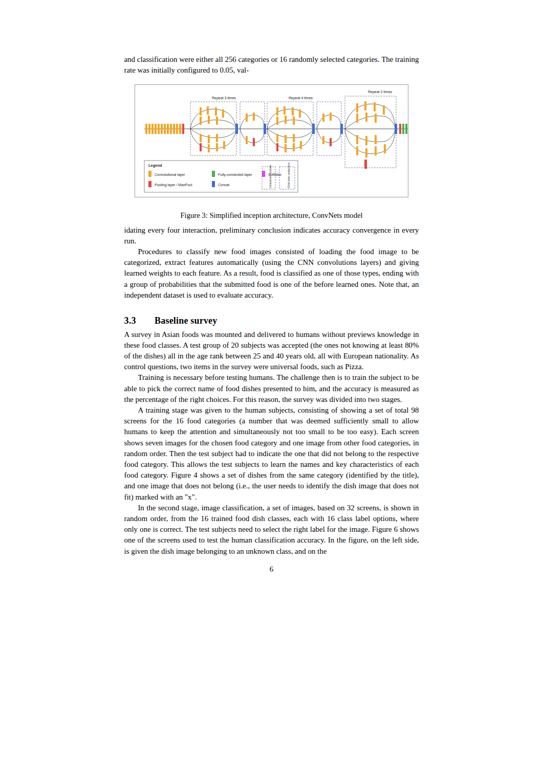and classification were either all 256 categories or 16 randomly selected categories. The training rate was initially configured to 0.05, val-
Repeat 3 times Repeat 4 times Repeat 2 times Legend Convolutional layer Fully-connected layer SoftMax Pooling layer / MaxPool Concat Inception module Grid size reduction
Figure 3: Simplified inception architecture, ConvNets model
idating every four interaction, preliminary conclusion indicates accuracy convergence in every run.
Procedures to classify new food images consisted of loading the food image to be categorized, extract features automatically (using the CNN convolutions layers) and giving learned weights to each feature. As a result, food is classified as one of those types, ending with a group of probabilities that the submitted food is one of the before learned ones. Note that, an independent dataset is used to evaluate accuracy.
3.3 Baseline survey
A survey in Asian foods was mounted and delivered to humans without previews knowledge in these food classes. A test group of 20 subjects was accepted (the ones not knowing at least 80% of the dishes) all in the age rank between 25 and 40 years old, all with European nationality. As control questions, two items in the survey were universal foods, such as Pizza.
Training is necessary before testing humans. The challenge then is to train the subject to be able to pick the correct name of food dishes presented to him, and the accuracy is measured as the percentage of the right choices. For this reason, the survey was divided into two stages.
A training stage was given to the human subjects, consisting of showing a set of total 98 screens for the 16 food categories (a number that was deemed sufficiently small to allow humans to keep the attention and simultaneously not too small to be too easy). Each screen shows seven images for the chosen food category and one image from other food categories, in random order. Then the test subject had to indicate the one that did not belong to the respective food category. This allows the test subjects to learn the names and key characteristics of each food category. Figure 4 shows a set of dishes from the same category (identified by the title), and one image that does not belong (i.e., the user needs to identify the dish image that does not fit) marked with an "x".
In the second stage, image classification, a set of images, based on 32 screens, is shown in random order, from the 16 trained food dish classes, each with 16 class label options, where only one is correct. The test subjects need to select the right label for the image. Figure 6 shows one of the screens used to test the human classification accuracy. In the figure, on the left side, is given the dish image belonging to an unknown class, and on the
6